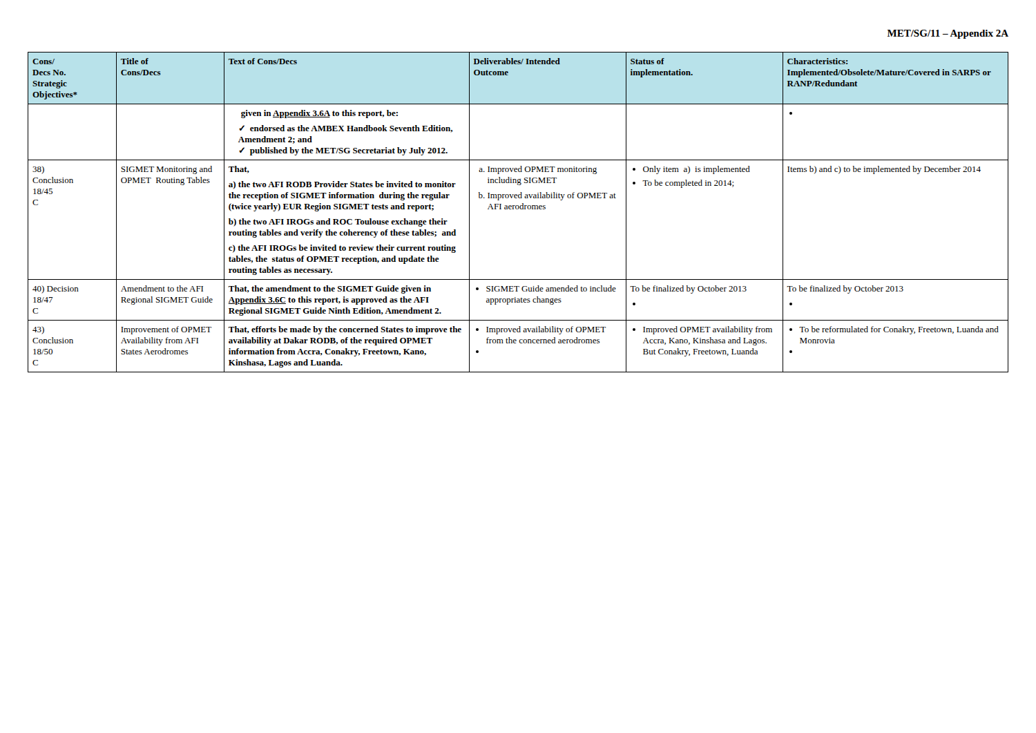MET/SG/11 – Appendix 2A
| Cons/ Decs No. Strategic Objectives* | Title of Cons/Decs | Text of Cons/Decs | Deliverables/ Intended Outcome | Status of implementation. | Characteristics: Implemented/Obsolete/Mature/Covered in SARPS or RANP/Redundant |
| --- | --- | --- | --- | --- | --- |
| | | given in Appendix 3.6A to this report, be: endorsed as the AMBEX Handbook Seventh Edition, Amendment 2; and published by the MET/SG Secretariat by July 2012. | | | |
| 38) Conclusion 18/45 C | SIGMET Monitoring and OPMET Routing Tables | That, a) the two AFI RODB Provider States be invited to monitor the reception of SIGMET information during the regular (twice yearly) EUR Region SIGMET tests and report; b) the two AFI IROGs and ROC Toulouse exchange their routing tables and verify the coherency of these tables; and c) the AFI IROGs be invited to review their current routing tables, the status of OPMET reception, and update the routing tables as necessary. | Improved OPMET monitoring including SIGMET Improved availability of OPMET at AFI aerodromes | Only item a) is implemented To be completed in 2014; | Items b) and c) to be implemented by December 2014 |
| 40) Decision 18/47 C | Amendment to the AFI Regional SIGMET Guide | That, the amendment to the SIGMET Guide given in Appendix 3.6C to this report, is approved as the AFI Regional SIGMET Guide Ninth Edition, Amendment 2. | SIGMET Guide amended to include appropriates changes | To be finalized by October 2013 | To be finalized by October 2013 |
| 43) Conclusion 18/50 C | Improvement of OPMET Availability from AFI States Aerodromes | That, efforts be made by the concerned States to improve the availability at Dakar RODB, of the required OPMET information from Accra, Conakry, Freetown, Kano, Kinshasa, Lagos and Luanda. | Improved availability of OPMET from the concerned aerodromes | Improved OPMET availability from Accra, Kano, Kinshasa and Lagos. But Conakry, Freetown, Luanda | To be reformulated for Conakry, Freetown, Luanda and Monrovia |